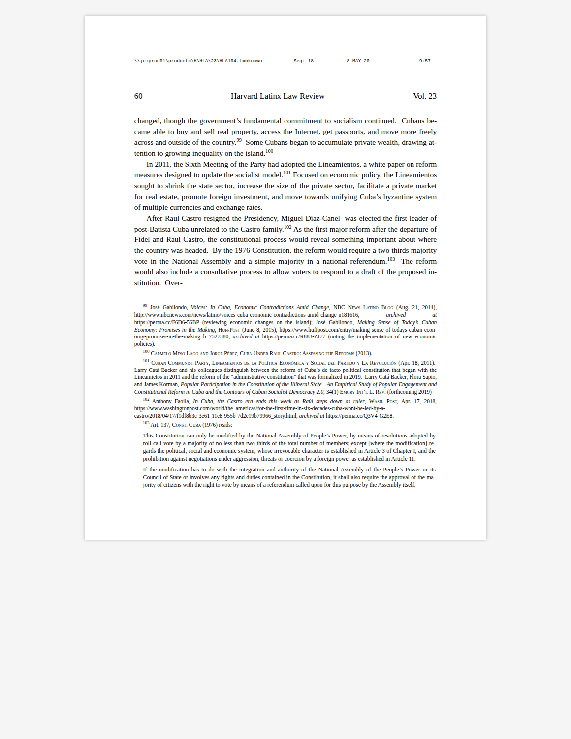\\jciprod01\productn\H\HLA\23\HLA104.txt unknown Seq: 188-MAY-209:57
60 Harvard Latinx Law Review Vol. 23
changed, though the government’s fundamental commitment to socialism continued. Cubans became able to buy and sell real property, access the Internet, get passports, and move more freely across and outside of the country.99 Some Cubans began to accumulate private wealth, drawing attention to growing inequality on the island.100
In 2011, the Sixth Meeting of the Party had adopted the Lineamientos, a white paper on reform measures designed to update the socialist model.101 Focused on economic policy, the Lineamientos sought to shrink the state sector, increase the size of the private sector, facilitate a private market for real estate, promote foreign investment, and move towards unifying Cuba’s byzantine system of multiple currencies and exchange rates.
After Raul Castro resigned the Presidency, Miguel Díaz-Canel was elected the first leader of post-Batista Cuba unrelated to the Castro family.102 As the first major reform after the departure of Fidel and Raul Castro, the constitutional process would reveal something important about where the country was headed. By the 1976 Constitution, the reform would require a two thirds majority vote in the National Assembly and a simple majority in a national referendum.103 The reform would also include a consultative process to allow voters to respond to a draft of the proposed institution. Over-
99 José Gabilondo, Voices: In Cuba, Economic Contradictions Amid Change, NBC News Latino Blog (Aug. 21, 2014), http://www.nbcnews.com/news/latino/voices-cuba-economic-contradictions-amid-change-n181616, archived at https://perma.cc/F6D6-56BP (reviewing economic changes on the island); José Gabilondo, Making Sense of Today’s Cuban Economy: Promises in the Making, HuffPost (June 8, 2015), https://www.huffpost.com/entry/making-sense-of-todays-cuban-economy-promises-in-the-making_b_7527380, archived at https://perma.cc/R883-ZJ77 (noting the implementation of new economic policies).
100 Carmelo Meso Lago and Jorge Pérez, Cuba Under Raul Castro: Assessing the Reforms (2013).
101 Cuban Communist Party, Lineamientos de la Política Económica y Social del Partido y La Revolución (Apr. 18, 2011). Larry Catá Backer and his colleagues distinguish between the reform of Cuba’s de facto political constitution that began with the Lineamietos in 2011 and the reform of the “administrative constitution” that was formalized in 2019. Larry Catá Backer, Flora Sapio, and James Korman, Popular Participation in the Constitution of the Illiberal State—An Empirical Study of Popular Engagement and Constitutional Reform in Cuba and the Contours of Cuban Socialist Democracy 2.0, 34(1) Emory Int’l L. Rev. (forthcoming 2019)
102 Anthony Faoila, In Cuba, the Castro era ends this week as Raúl steps down as ruler, Wash. Post, Apr. 17, 2018, https://www.washingtonpost.com/world/the_americas/for-the-first-time-in-six-decades-cuba-wont-be-led-by-a-castro/2018/04/17/f1df8b3c-3e61-11e8-955b-7d2e19b79966_story.html, archived at https://perma.cc/Q3V4-G2E8.
103 Art. 137, Const. Cuba (1976) reads:
This Constitution can only be modified by the National Assembly of People’s Power, by means of resolutions adopted by roll-call vote by a majority of no less than two-thirds of the total number of members; except [where the modification] regards the political, social and economic system, whose irrevocable character is established in Article 3 of Chapter I, and the prohibition against negotiations under aggression, threats or coercion by a foreign power as established in Article 11.
If the modification has to do with the integration and authority of the National Assembly of the People’s Power or its Council of State or involves any rights and duties contained in the Constitution, it shall also require the approval of the majority of citizens with the right to vote by means of a referendum called upon for this purpose by the Assembly itself.